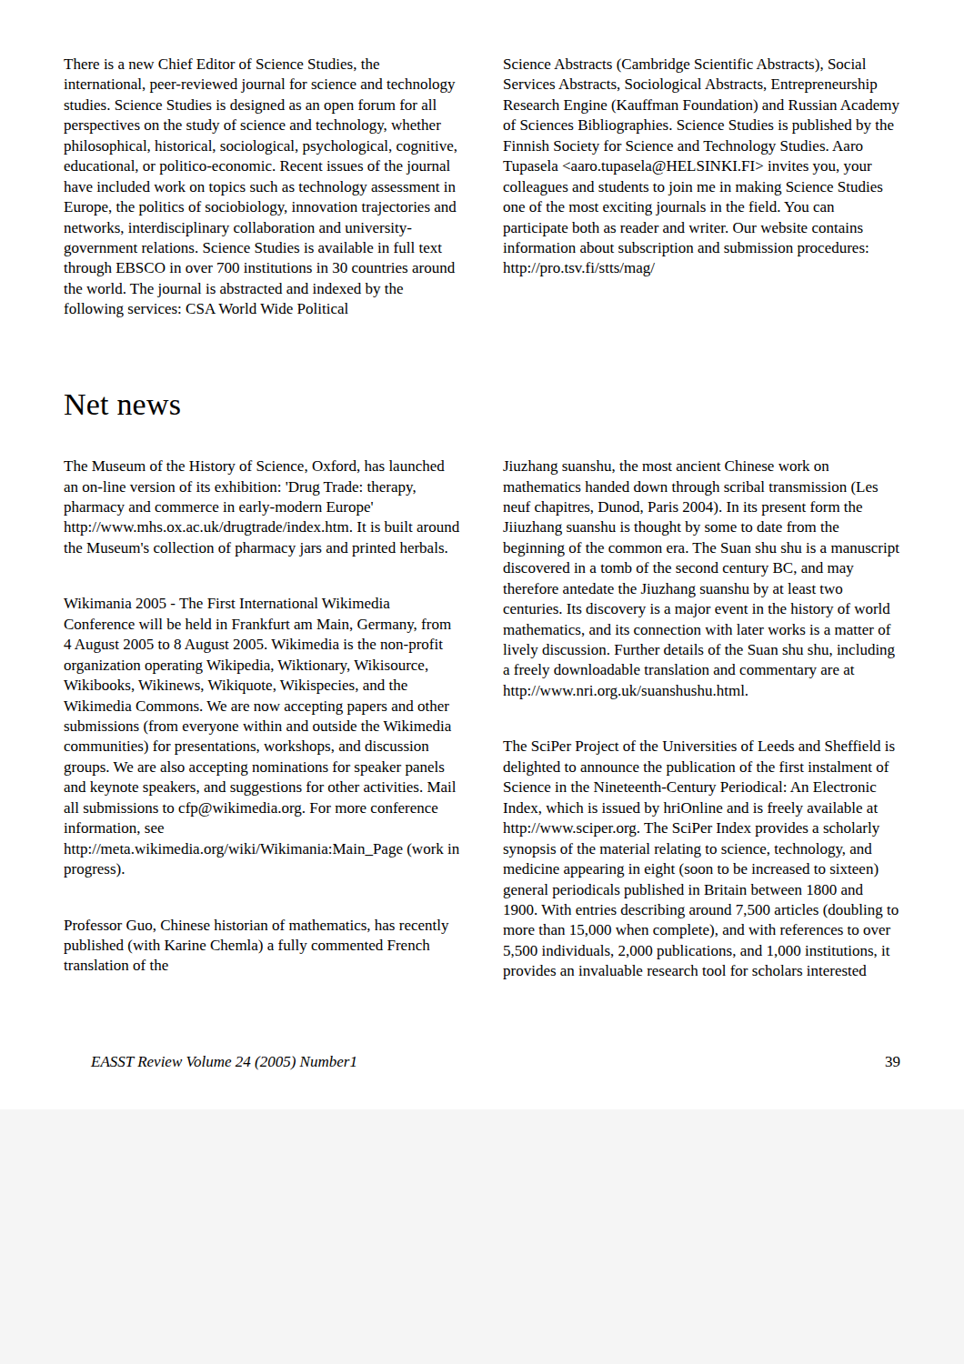There is a new Chief Editor of Science Studies, the international, peer-reviewed journal for science and technology studies. Science Studies is designed as an open forum for all perspectives on the study of science and technology, whether philosophical, historical, sociological, psychological, cognitive, educational, or politico-economic. Recent issues of the journal have included work on topics such as technology assessment in Europe, the politics of sociobiology, innovation trajectories and networks, interdisciplinary collaboration and university-government relations. Science Studies is available in full text through EBSCO in over 700 institutions in 30 countries around the world. The journal is abstracted and indexed by the following services: CSA World Wide Political
Science Abstracts (Cambridge Scientific Abstracts), Social Services Abstracts, Sociological Abstracts, Entrepreneurship Research Engine (Kauffman Foundation) and Russian Academy of Sciences Bibliographies. Science Studies is published by the Finnish Society for Science and Technology Studies. Aaro Tupasela <aaro.tupasela@HELSINKI.FI> invites you, your colleagues and students to join me in making Science Studies one of the most exciting journals in the field. You can participate both as reader and writer. Our website contains information about subscription and submission procedures: http://pro.tsv.fi/stts/mag/
Net news
The Museum of the History of Science, Oxford, has launched an on-line version of its exhibition: 'Drug Trade: therapy, pharmacy and commerce in early-modern Europe' http://www.mhs.ox.ac.uk/drugtrade/index.htm. It is built around the Museum's collection of pharmacy jars and printed herbals.
Wikimania 2005 - The First International Wikimedia Conference will be held in Frankfurt am Main, Germany, from 4 August 2005 to 8 August 2005. Wikimedia is the non-profit organization operating Wikipedia, Wiktionary, Wikisource, Wikibooks, Wikinews, Wikiquote, Wikispecies, and the Wikimedia Commons. We are now accepting papers and other submissions (from everyone within and outside the Wikimedia communities) for presentations, workshops, and discussion groups. We are also accepting nominations for speaker panels and keynote speakers, and suggestions for other activities. Mail all submissions to cfp@wikimedia.org. For more conference information, see http://meta.wikimedia.org/wiki/Wikimania:Main_Page (work in progress).
Professor Guo, Chinese historian of mathematics, has recently published (with Karine Chemla) a fully commented French translation of the
Jiuzhang suanshu, the most ancient Chinese work on mathematics handed down through scribal transmission (Les neuf chapitres, Dunod, Paris 2004). In its present form the Jiiuzhang suanshu is thought by some to date from the beginning of the common era. The Suan shu shu is a manuscript discovered in a tomb of the second century BC, and may therefore antedate the Jiuzhang suanshu by at least two centuries. Its discovery is a major event in the history of world mathematics, and its connection with later works is a matter of lively discussion. Further details of the Suan shu shu, including a freely downloadable translation and commentary are at http://www.nri.org.uk/suanshushu.html.
The SciPer Project of the Universities of Leeds and Sheffield is delighted to announce the publication of the first instalment of Science in the Nineteenth-Century Periodical: An Electronic Index, which is issued by hriOnline and is freely available at http://www.sciper.org. The SciPer Index provides a scholarly synopsis of the material relating to science, technology, and medicine appearing in eight (soon to be increased to sixteen) general periodicals published in Britain between 1800 and 1900. With entries describing around 7,500 articles (doubling to more than 15,000 when complete), and with references to over 5,500 individuals, 2,000 publications, and 1,000 institutions, it provides an invaluable research tool for scholars interested
EASST Review Volume 24 (2005) Number1 39